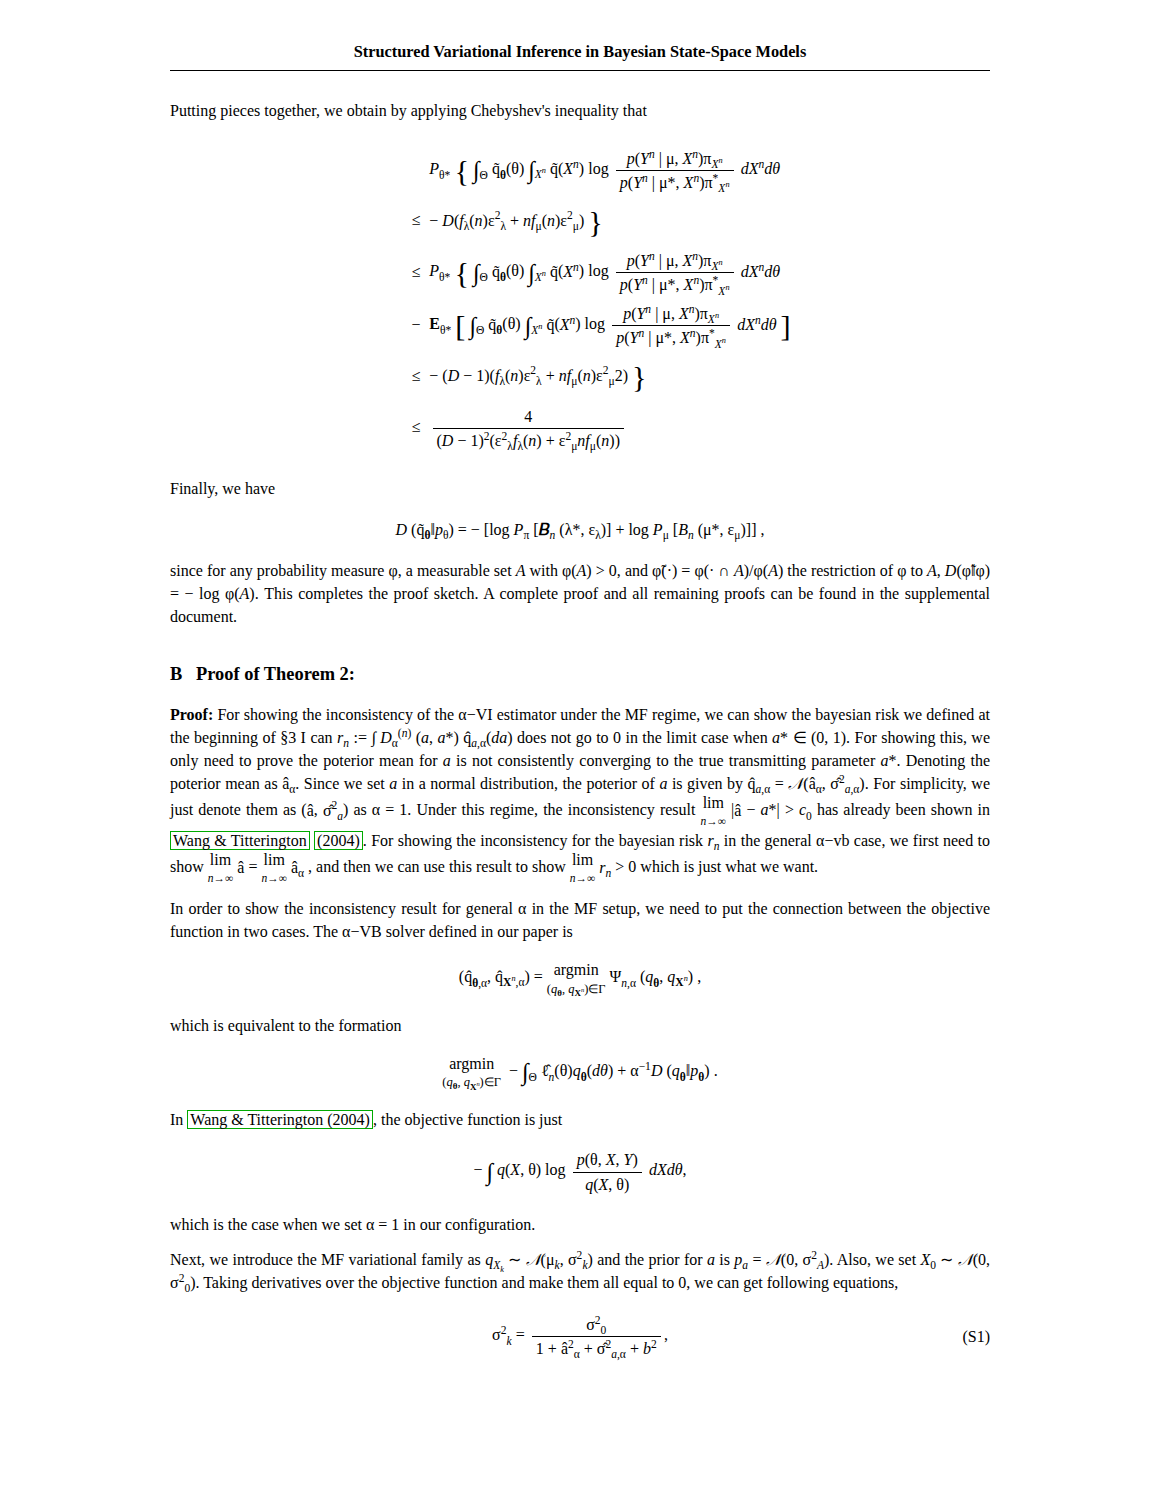Structured Variational Inference in Bayesian State-Space Models
Putting pieces together, we obtain by applying Chebyshev's inequality that
Pθ* { ∫Θ q̃θ(θ) ∫Xn q̃(Xn) log p(Yn | μ, Xn)πXn p(Yn | μ*, Xn)π*Xn dXndθ
≤ − D(fλ(n)ε2λ + nfμ(n)ε2μ) }
≤ Pθ* { ∫Θ q̃θ(θ) ∫Xn q̃(Xn) log p(Yn | μ, Xn)πXn p(Yn | μ*, Xn)π*Xn dXndθ
− Eθ* [ ∫Θ q̃θ(θ) ∫Xn q̃(Xn) log p(Yn | μ, Xn)πXn p(Yn | μ*, Xn)π*Xn dXndθ ]
≤ − (D − 1)(fλ(n)ε2λ + nfμ(n)ε2μ2) }
≤ 4(D − 1)2(ε2λfλ(n) + ε2μnfμ(n))
Finally, we have
D (q̃θ‖pθ) = − [log Pπ [𝐵n (λ*, ελ)] + log Pμ [Bn (μ*, εμ)]] ,
since for any probability measure φ, a measurable set A with φ(A) > 0, and φ̃(·) = φ(· ∩ A)/φ(A) the restriction of φ to A, D(φ̃‖φ) = − log φ(A). This completes the proof sketch. A complete proof and all remaining proofs can be found in the supplemental document.
B Proof of Theorem 2:
Proof: For showing the inconsistency of the α−VI estimator under the MF regime, we can show the bayesian risk we defined at the beginning of §3 I can rn := ∫ Dα(n) (a, a*) q̂a,α(da) does not go to 0 in the limit case when a* ∈ (0, 1). For showing this, we only need to prove the poterior mean for a is not consistently converging to the true transmitting parameter a*. Denoting the poterior mean as âα. Since we set a in a normal distribution, the poterior of a is given by q̂a,α = 𝒩(âα, σ̂2a,α). For simplicity, we just denote them as (â, σ̂2a) as α = 1. Under this regime, the inconsistency result lim
n→∞ |â − a*| > c0 has already been shown in Wang & Titterington (2004). For showing the inconsistency for the bayesian risk rn in the general α−vb case, we first need to show lim
n→∞ â = lim
n→∞ âα , and then we can use this result to show lim
n→∞ rn > 0 which is just what we want.
In order to show the inconsistency result for general α in the MF setup, we need to put the connection between the objective function in two cases. The α−VB solver defined in our paper is
(q̂θ,α, q̂Xn,α) = argmin
(qθ, qXn)∈Γ Ψn,α (qθ, qXn) ,
which is equivalent to the formation
argmin
(qθ, qXn)∈Γ − ∫Θ ℓ̂n(θ)qθ(dθ) + α−1D (qθ‖pθ) .
In Wang & Titterington (2004), the objective function is just
− ∫ q(X, θ) log p(θ, X, Y) q(X, θ) dXdθ,
which is the case when we set α = 1 in our configuration.
Next, we introduce the MF variational family as qXk ∼ 𝒩(μk, σ2k) and the prior for a is pa = 𝒩(0, σ2A). Also, we set X0 ∼ 𝒩(0, σ20). Taking derivatives over the objective function and make them all equal to 0, we can get following equations,
σ2k = σ201 + â2α + σ̂2a,α + b2, (S1)